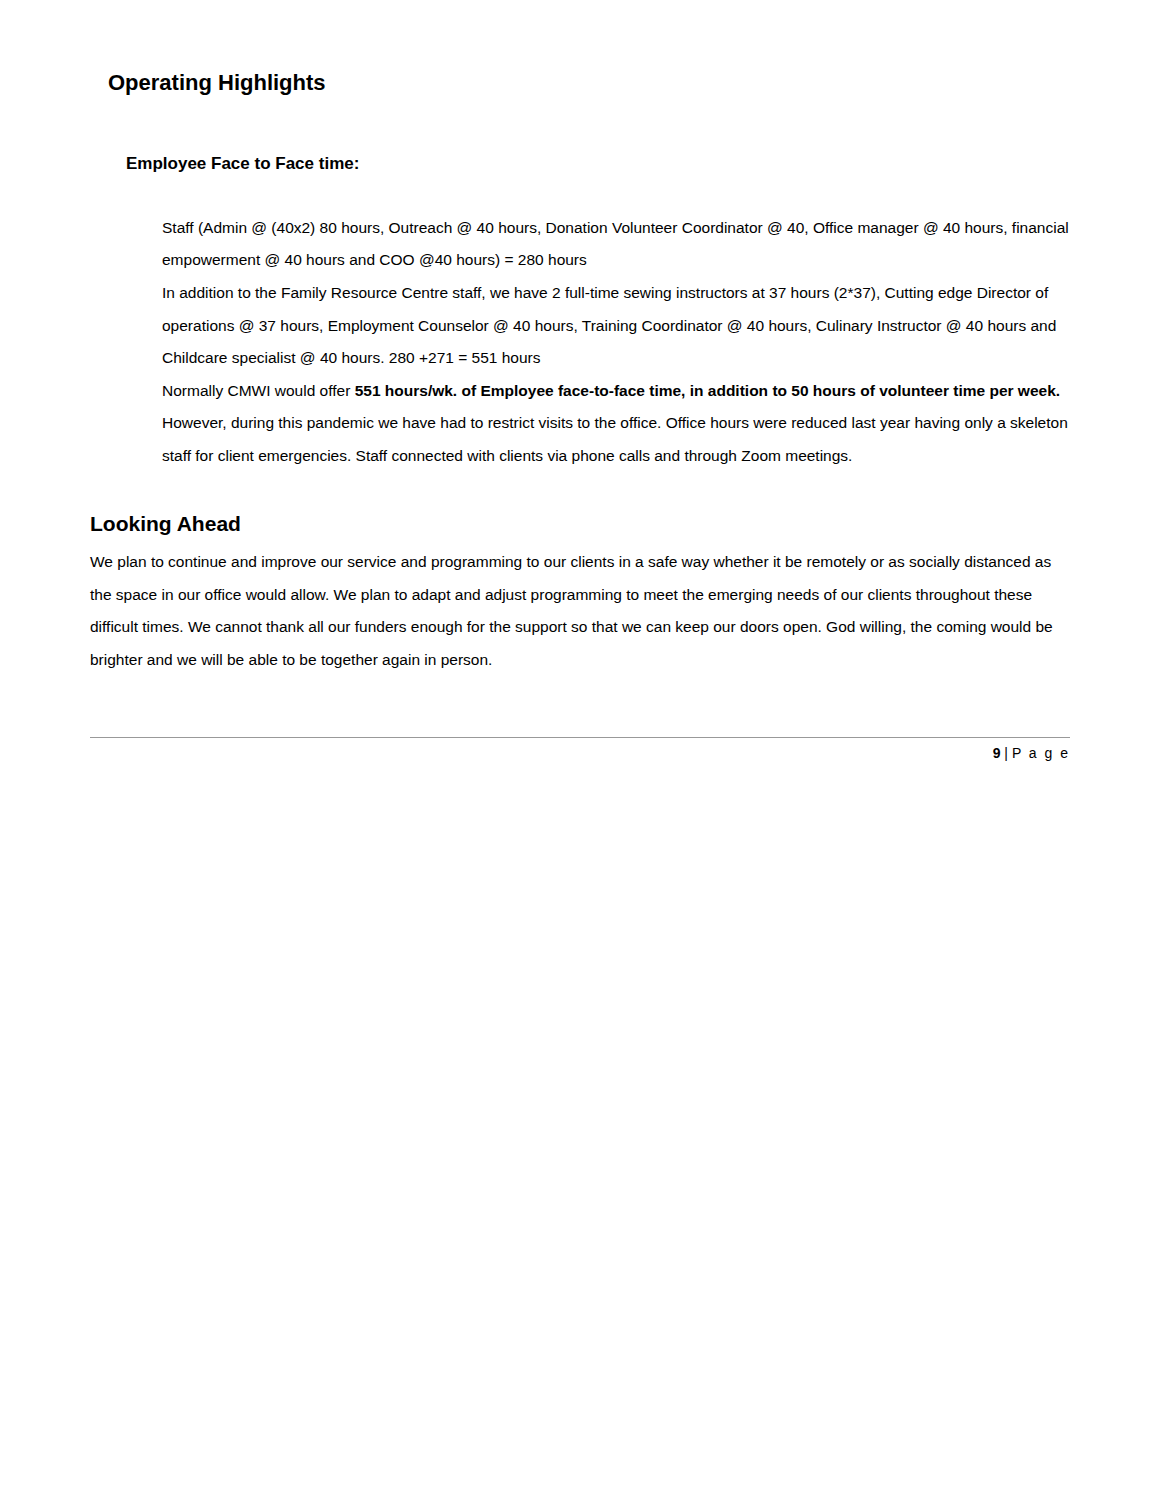Operating Highlights
Employee Face to Face time:
Staff (Admin @ (40x2) 80 hours, Outreach @ 40 hours, Donation Volunteer Coordinator @ 40, Office manager @ 40 hours, financial empowerment @ 40 hours and COO @40 hours) = 280 hours
In addition to the Family Resource Centre staff, we have 2 full-time sewing instructors at 37 hours (2*37), Cutting edge Director of operations @ 37 hours, Employment Counselor @ 40 hours, Training Coordinator @ 40 hours, Culinary Instructor @ 40 hours and Childcare specialist @ 40 hours. 280 +271 = 551 hours
Normally CMWI would offer 551 hours/wk. of Employee face-to-face time, in addition to 50 hours of volunteer time per week. However, during this pandemic we have had to restrict visits to the office. Office hours were reduced last year having only a skeleton staff for client emergencies. Staff connected with clients via phone calls and through Zoom meetings.
Looking Ahead
We plan to continue and improve our service and programming to our clients in a safe way whether it be remotely or as socially distanced as the space in our office would allow. We plan to adapt and adjust programming to meet the emerging needs of our clients throughout these difficult times. We cannot thank all our funders enough for the support so that we can keep our doors open. God willing, the coming would be brighter and we will be able to be together again in person.
9 | P a g e